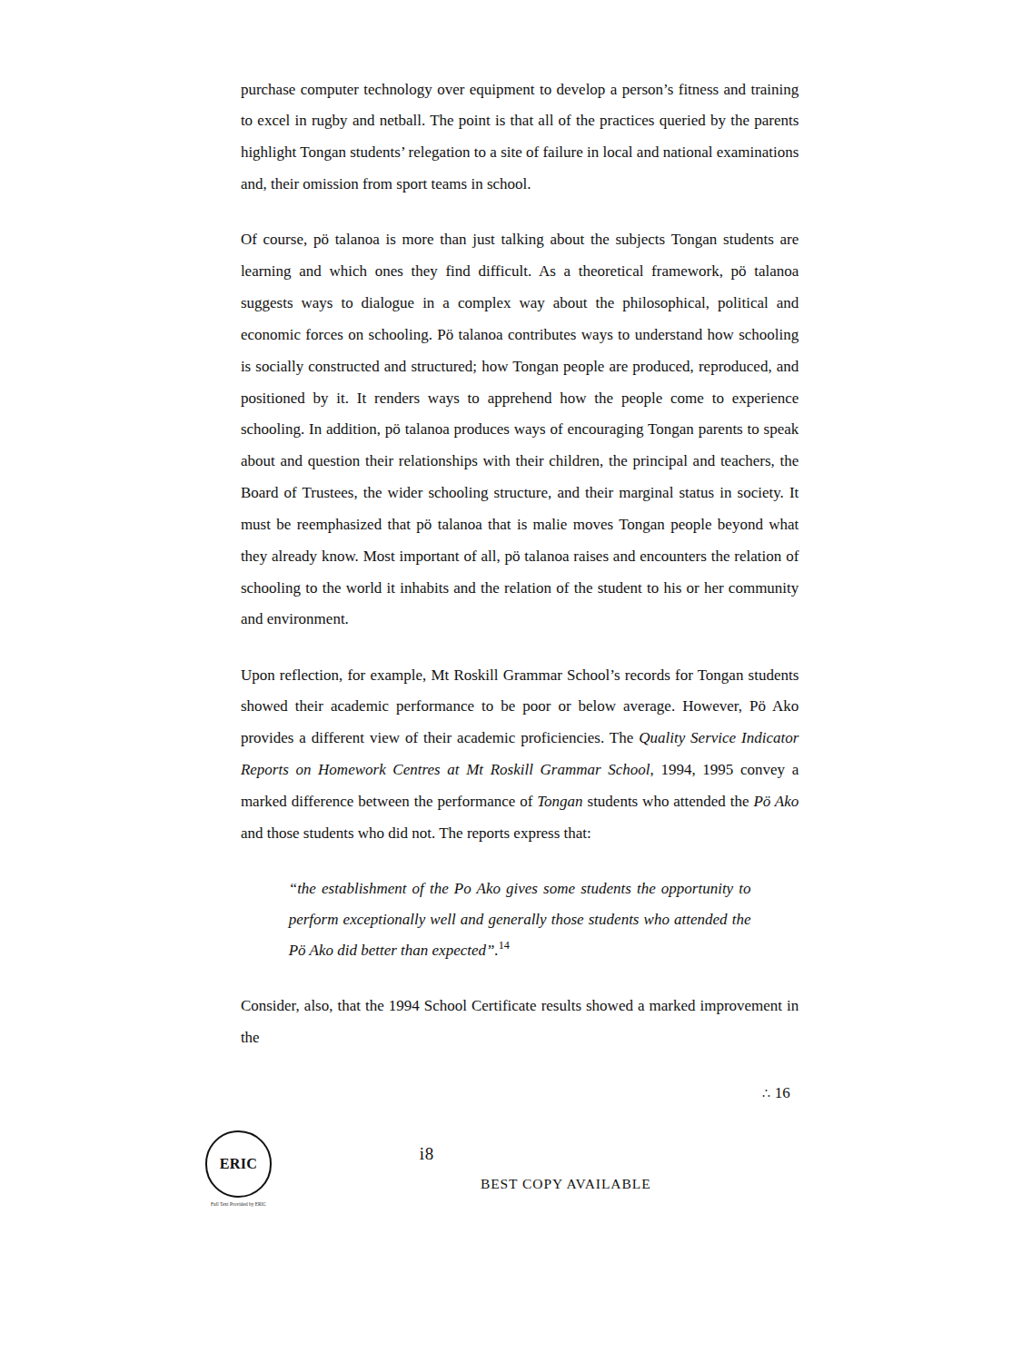purchase computer technology over equipment to develop a person’s fitness and training to excel in rugby and netball. The point is that all of the practices queried by the parents highlight Tongan students’ relegation to a site of failure in local and national examinations and, their omission from sport teams in school.
Of course, pö talanoa is more than just talking about the subjects Tongan students are learning and which ones they find difficult. As a theoretical framework, pö talanoa suggests ways to dialogue in a complex way about the philosophical, political and economic forces on schooling. Pö talanoa contributes ways to understand how schooling is socially constructed and structured; how Tongan people are produced, reproduced, and positioned by it. It renders ways to apprehend how the people come to experience schooling. In addition, pö talanoa produces ways of encouraging Tongan parents to speak about and question their relationships with their children, the principal and teachers, the Board of Trustees, the wider schooling structure, and their marginal status in society. It must be reemphasized that pö talanoa that is malie moves Tongan people beyond what they already know. Most important of all, pö talanoa raises and encounters the relation of schooling to the world it inhabits and the relation of the student to his or her community and environment.
Upon reflection, for example, Mt Roskill Grammar School’s records for Tongan students showed their academic performance to be poor or below average. However, Pö Ako provides a different view of their academic proficiencies. The Quality Service Indicator Reports on Homework Centres at Mt Roskill Grammar School, 1994, 1995 convey a marked difference between the performance of Tongan students who attended the Pö Ako and those students who did not. The reports express that:
“the establishment of the Po Ako gives some students the opportunity to perform exceptionally well and generally those students who attended the Pö Ako did better than expected”.14
Consider, also, that the 1994 School Certificate results showed a marked improvement in the
∴16
ERIC
Full Text Provided by ERIC
i8
BEST COPY AVAILABLE